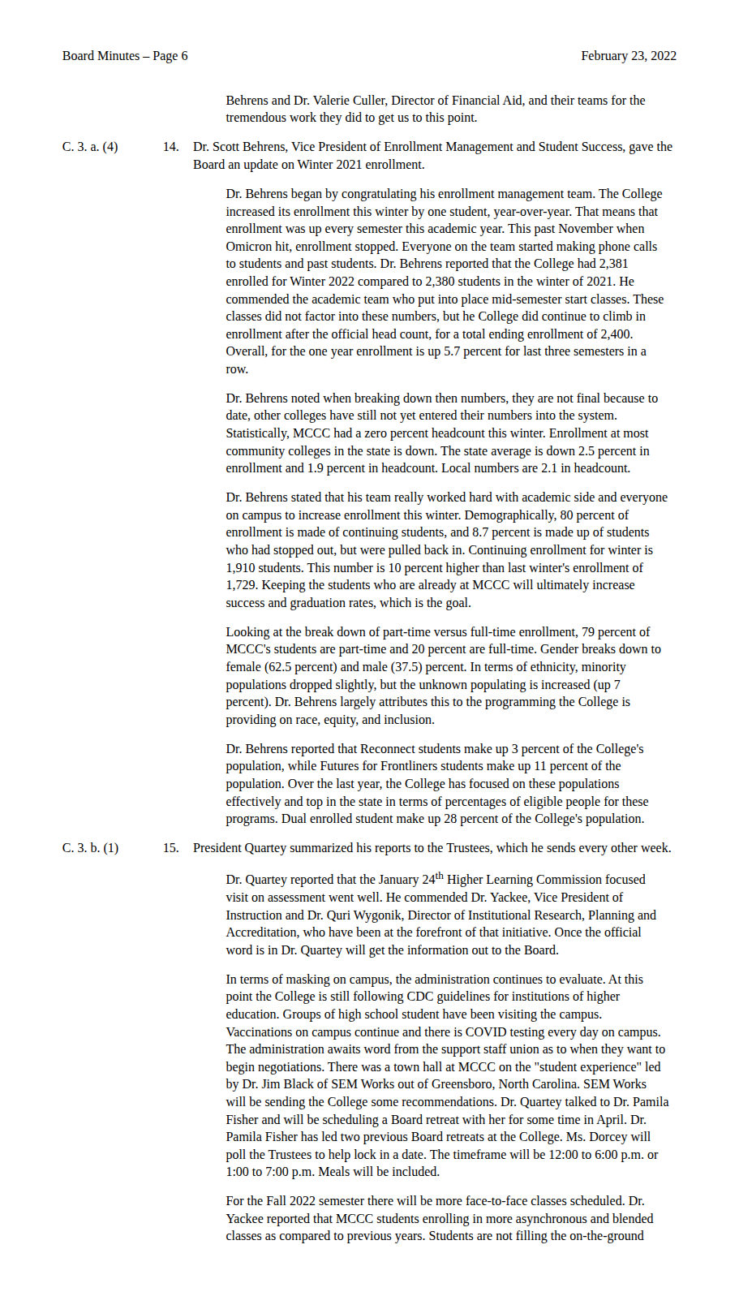Board Minutes – Page 6
February 23, 2022
Behrens and Dr. Valerie Culler, Director of Financial Aid, and their teams for the tremendous work they did to get us to this point.
C. 3. a. (4)
14.
Dr. Scott Behrens, Vice President of Enrollment Management and Student Success, gave the Board an update on Winter 2021 enrollment.
Dr. Behrens began by congratulating his enrollment management team. The College increased its enrollment this winter by one student, year-over-year. That means that enrollment was up every semester this academic year. This past November when Omicron hit, enrollment stopped. Everyone on the team started making phone calls to students and past students. Dr. Behrens reported that the College had 2,381 enrolled for Winter 2022 compared to 2,380 students in the winter of 2021. He commended the academic team who put into place mid-semester start classes. These classes did not factor into these numbers, but he College did continue to climb in enrollment after the official head count, for a total ending enrollment of 2,400. Overall, for the one year enrollment is up 5.7 percent for last three semesters in a row.
Dr. Behrens noted when breaking down then numbers, they are not final because to date, other colleges have still not yet entered their numbers into the system. Statistically, MCCC had a zero percent headcount this winter. Enrollment at most community colleges in the state is down. The state average is down 2.5 percent in enrollment and 1.9 percent in headcount. Local numbers are 2.1 in headcount.
Dr. Behrens stated that his team really worked hard with academic side and everyone on campus to increase enrollment this winter. Demographically, 80 percent of enrollment is made of continuing students, and 8.7 percent is made up of students who had stopped out, but were pulled back in. Continuing enrollment for winter is 1,910 students. This number is 10 percent higher than last winter's enrollment of 1,729. Keeping the students who are already at MCCC will ultimately increase success and graduation rates, which is the goal.
Looking at the break down of part-time versus full-time enrollment, 79 percent of MCCC's students are part-time and 20 percent are full-time. Gender breaks down to female (62.5 percent) and male (37.5) percent. In terms of ethnicity, minority populations dropped slightly, but the unknown populating is increased (up 7 percent). Dr. Behrens largely attributes this to the programming the College is providing on race, equity, and inclusion.
Dr. Behrens reported that Reconnect students make up 3 percent of the College's population, while Futures for Frontliners students make up 11 percent of the population. Over the last year, the College has focused on these populations effectively and top in the state in terms of percentages of eligible people for these programs. Dual enrolled student make up 28 percent of the College's population.
C. 3. b. (1)
15.
President Quartey summarized his reports to the Trustees, which he sends every other week.
Dr. Quartey reported that the January 24th Higher Learning Commission focused visit on assessment went well. He commended Dr. Yackee, Vice President of Instruction and Dr. Quri Wygonik, Director of Institutional Research, Planning and Accreditation, who have been at the forefront of that initiative. Once the official word is in Dr. Quartey will get the information out to the Board.
In terms of masking on campus, the administration continues to evaluate. At this point the College is still following CDC guidelines for institutions of higher education. Groups of high school student have been visiting the campus. Vaccinations on campus continue and there is COVID testing every day on campus. The administration awaits word from the support staff union as to when they want to begin negotiations. There was a town hall at MCCC on the "student experience" led by Dr. Jim Black of SEM Works out of Greensboro, North Carolina. SEM Works will be sending the College some recommendations. Dr. Quartey talked to Dr. Pamila Fisher and will be scheduling a Board retreat with her for some time in April. Dr. Pamila Fisher has led two previous Board retreats at the College. Ms. Dorcey will poll the Trustees to help lock in a date. The timeframe will be 12:00 to 6:00 p.m. or 1:00 to 7:00 p.m. Meals will be included.
For the Fall 2022 semester there will be more face-to-face classes scheduled. Dr. Yackee reported that MCCC students enrolling in more asynchronous and blended classes as compared to previous years. Students are not filling the on-the-ground